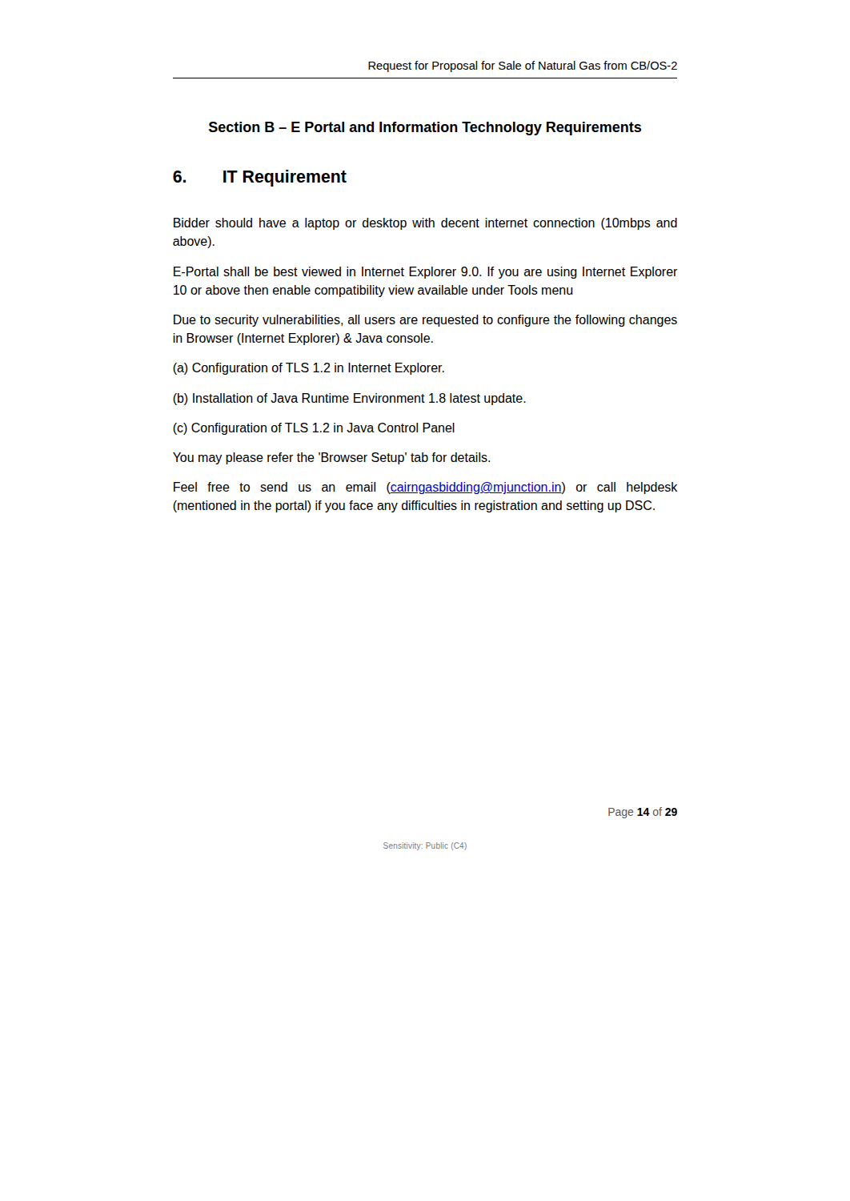Request for Proposal for Sale of Natural Gas from CB/OS-2
Section B – E Portal and Information Technology Requirements
6. IT Requirement
Bidder should have a laptop or desktop with decent internet connection (10mbps and above).
E-Portal shall be best viewed in Internet Explorer 9.0. If you are using Internet Explorer 10 or above then enable compatibility view available under Tools menu
Due to security vulnerabilities, all users are requested to configure the following changes in Browser (Internet Explorer) & Java console.
(a) Configuration of TLS 1.2 in Internet Explorer.
(b) Installation of Java Runtime Environment 1.8 latest update.
(c) Configuration of TLS 1.2 in Java Control Panel
You may please refer the 'Browser Setup' tab for details.
Feel free to send us an email (cairngasbidding@mjunction.in) or call helpdesk (mentioned in the portal) if you face any difficulties in registration and setting up DSC.
Page 14 of 29
Sensitivity: Public (C4)